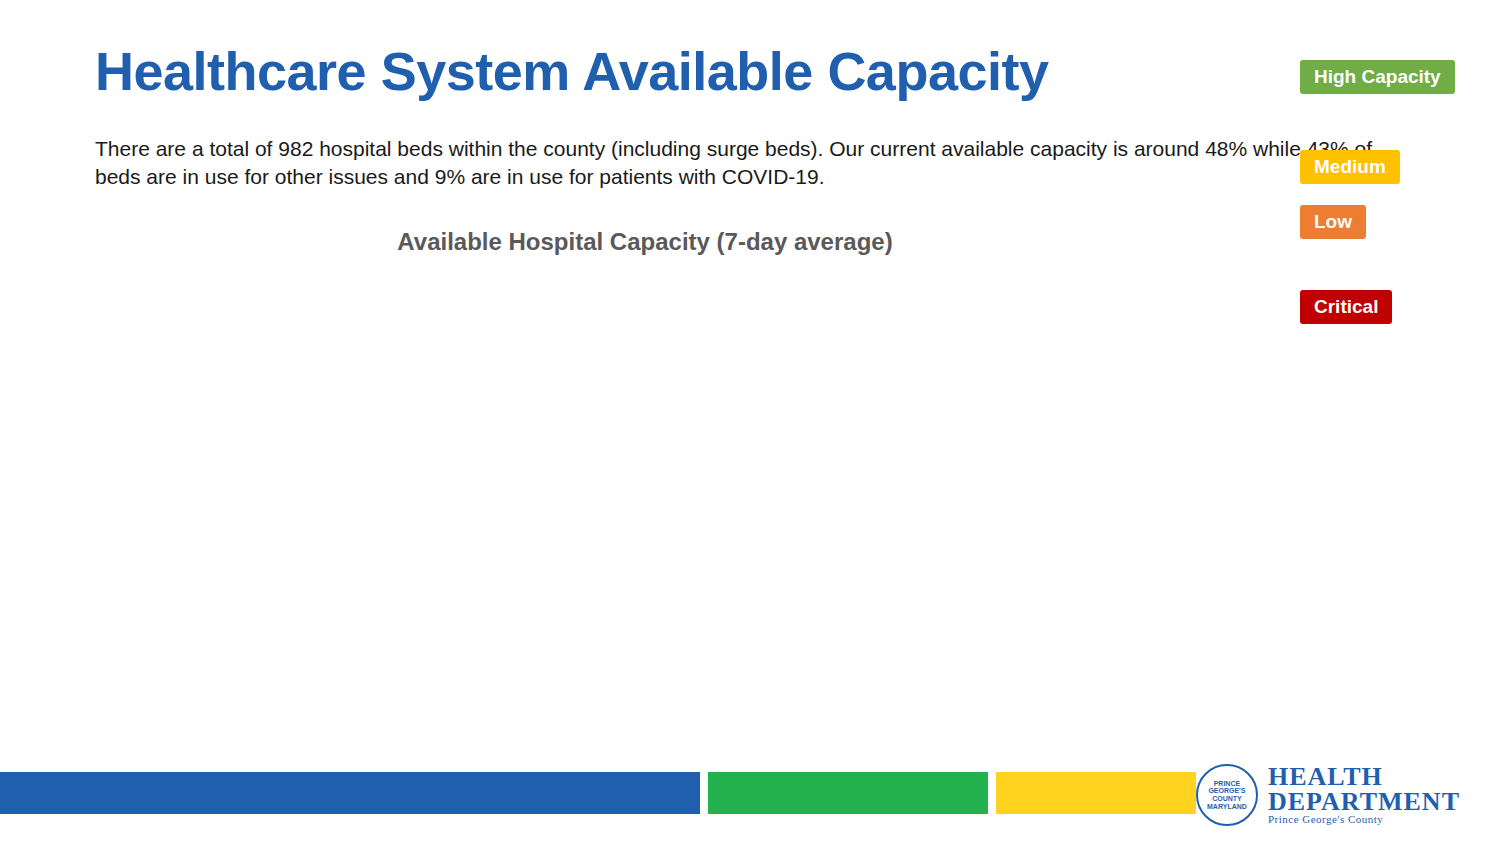Healthcare System Available Capacity
There are a total of 982 hospital beds within the county (including surge beds). Our current available capacity is around 48% while 43% of beds are in use for other issues and 9% are in use for patients with COVID-19.
Available Hospital Capacity (7-day average)
High Capacity
Medium
Low
Critical
PRINCE
GEORGE'S
COUNTY
MARYLAND
HEALTH
DEPARTMENT
Prince George's County